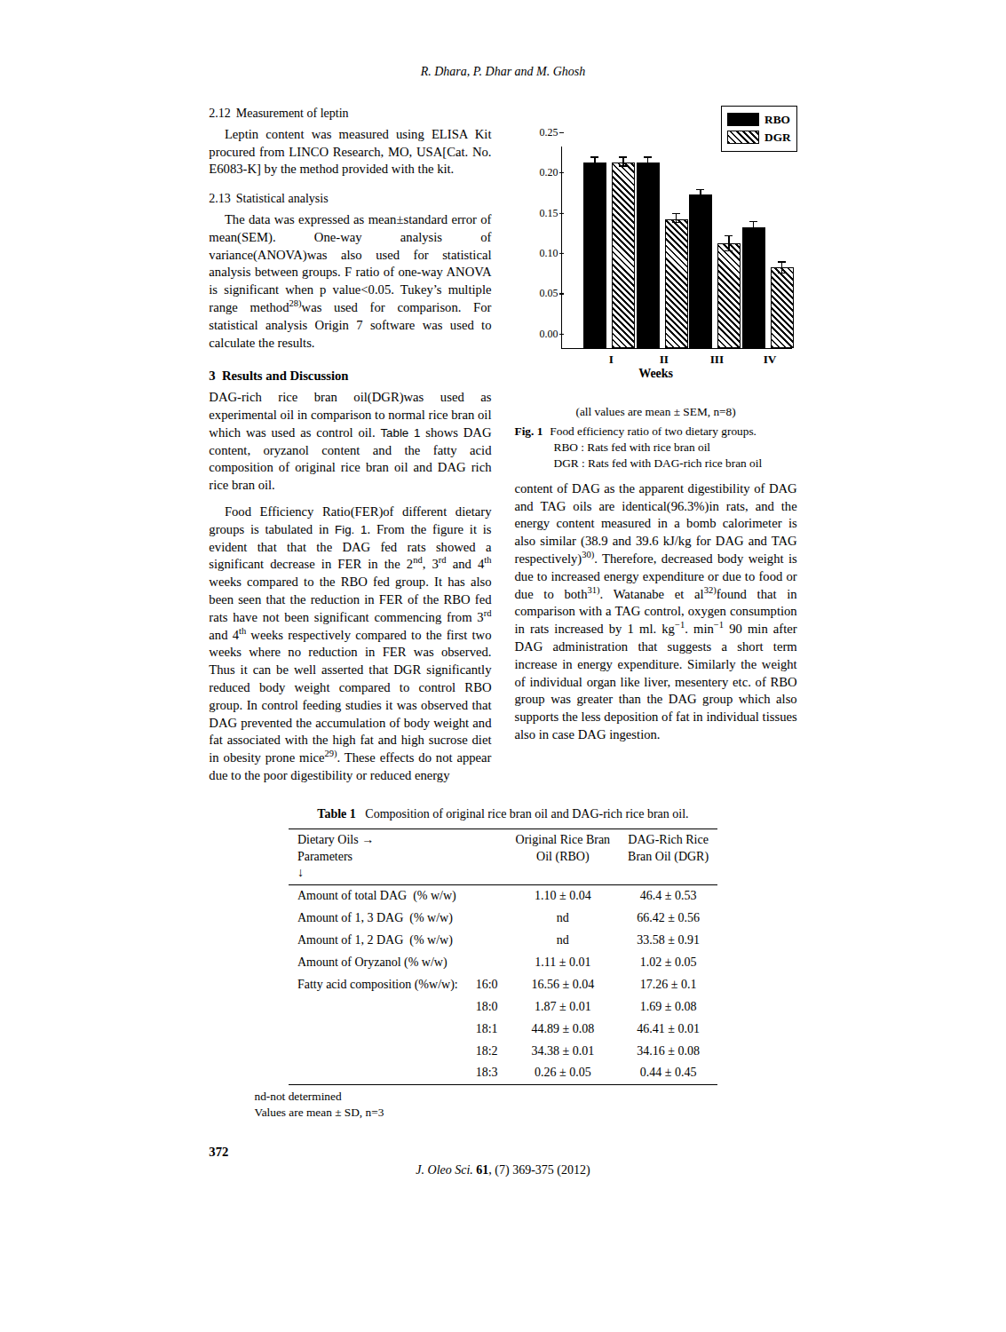R. Dhara, P. Dhar and M. Ghosh
2.12 Measurement of leptin
Leptin content was measured using ELISA Kit procured from LINCO Research, MO, USA[Cat. No. E6083-K] by the method provided with the kit.
2.13 Statistical analysis
The data was expressed as mean±standard error of mean(SEM). One-way analysis of variance(ANOVA)was also used for statistical analysis between groups. F ratio of one-way ANOVA is significant when p value<0.05. Tukey’s multiple range method28)was used for comparison. For statistical analysis Origin 7 software was used to calculate the results.
3 Results and Discussion
DAG-rich rice bran oil(DGR)was used as experimental oil in comparison to normal rice bran oil which was used as control oil. Table 1 shows DAG content, oryzanol content and the fatty acid composition of original rice bran oil and DAG rich rice bran oil.
Food Efficiency Ratio(FER)of different dietary groups is tabulated in Fig. 1. From the figure it is evident that that the DAG fed rats showed a significant decrease in FER in the 2nd, 3rd and 4th weeks compared to the RBO fed group. It has also been seen that the reduction in FER of the RBO fed rats have not been significant commencing from 3rd and 4th weeks respectively compared to the first two weeks where no reduction in FER was observed. Thus it can be well asserted that DGR significantly reduced body weight compared to control RBO group. In control feeding studies it was observed that DAG prevented the accumulation of body weight and fat associated with the high fat and high sucrose diet in obesity prone mice29). These effects do not appear due to the poor digestibility or reduced energy
RBO
DGR
Food Efficiency Ratio (FER)
0.00
0.05
0.10
0.15
0.20
0.25
I
II
III
IV
Weeks
(all values are mean ± SEM, n=8)
Fig. 1 Food efficiency ratio of two dietary groups.
RBO : Rats fed with rice bran oil DGR : Rats fed with DAG-rich rice bran oil
content of DAG as the apparent digestibility of DAG and TAG oils are identical(96.3%)in rats, and the energy content measured in a bomb calorimeter is also similar (38.9 and 39.6 kJ/kg for DAG and TAG respectively)30). Therefore, decreased body weight is due to increased energy expenditure or due to food or due to both31). Watanabe et al32)found that in comparison with a TAG control, oxygen consumption in rats increased by 1 ml. kg−1. min−1 90 min after DAG administration that suggests a short term increase in energy expenditure. Similarly the weight of individual organ like liver, mesentery etc. of RBO group was greater than the DAG group which also supports the less deposition of fat in individual tissues also in case DAG ingestion.
Table 1 Composition of original rice bran oil and DAG-rich rice bran oil.
| Dietary Oils → Parameters ↓ | | Original Rice Bran Oil (RBO) | DAG-Rich Rice Bran Oil (DGR) |
| --- | --- | --- | --- |
| Amount of total DAG (% w/w) | | 1.10 ± 0.04 | 46.4 ± 0.53 |
| Amount of 1, 3 DAG (% w/w) | | nd | 66.42 ± 0.56 |
| Amount of 1, 2 DAG (% w/w) | | nd | 33.58 ± 0.91 |
| Amount of Oryzanol (% w/w) | | 1.11 ± 0.01 | 1.02 ± 0.05 |
| Fatty acid composition (%w/w): | 16:0 | 16.56 ± 0.04 | 17.26 ± 0.1 |
| | 18:0 | 1.87 ± 0.01 | 1.69 ± 0.08 |
| | 18:1 | 44.89 ± 0.08 | 46.41 ± 0.01 |
| | 18:2 | 34.38 ± 0.01 | 34.16 ± 0.08 |
| | 18:3 | 0.26 ± 0.05 | 0.44 ± 0.45 |
nd-not determined
Values are mean ± SD, n=3
372
J. Oleo Sci. 61, (7) 369-375 (2012)